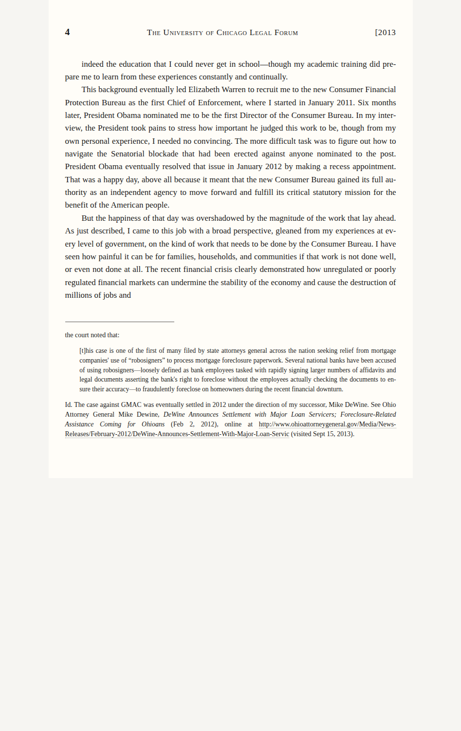4 The University of Chicago Legal Forum [2013
indeed the education that I could never get in school—though my academic training did prepare me to learn from these experiences constantly and continually.
This background eventually led Elizabeth Warren to recruit me to the new Consumer Financial Protection Bureau as the first Chief of Enforcement, where I started in January 2011. Six months later, President Obama nominated me to be the first Director of the Consumer Bureau. In my interview, the President took pains to stress how important he judged this work to be, though from my own personal experience, I needed no convincing. The more difficult task was to figure out how to navigate the Senatorial blockade that had been erected against anyone nominated to the post. President Obama eventually resolved that issue in January 2012 by making a recess appointment. That was a happy day, above all because it meant that the new Consumer Bureau gained its full authority as an independent agency to move forward and fulfill its critical statutory mission for the benefit of the American people.
But the happiness of that day was overshadowed by the magnitude of the work that lay ahead. As just described, I came to this job with a broad perspective, gleaned from my experiences at every level of government, on the kind of work that needs to be done by the Consumer Bureau. I have seen how painful it can be for families, households, and communities if that work is not done well, or even not done at all. The recent financial crisis clearly demonstrated how unregulated or poorly regulated financial markets can undermine the stability of the economy and cause the destruction of millions of jobs and
the court noted that:
[t]his case is one of the first of many filed by state attorneys general across the nation seeking relief from mortgage companies' use of “robosigners” to process mortgage foreclosure paperwork. Several national banks have been accused of using robosigners—loosely defined as bank employees tasked with rapidly signing larger numbers of affidavits and legal documents asserting the bank's right to foreclose without the employees actually checking the documents to ensure their accuracy—to fraudulently foreclose on homeowners during the recent financial downturn.
Id. The case against GMAC was eventually settled in 2012 under the direction of my successor, Mike DeWine. See Ohio Attorney General Mike Dewine, DeWine Announces Settlement with Major Loan Servicers; Foreclosure-Related Assistance Coming for Ohioans (Feb 2, 2012), online at http://www.ohioattorneygeneral.gov/Media/News-Releases/February-2012/DeWine-Announces-Settlement-With-Major-Loan-Servic (visited Sept 15, 2013).